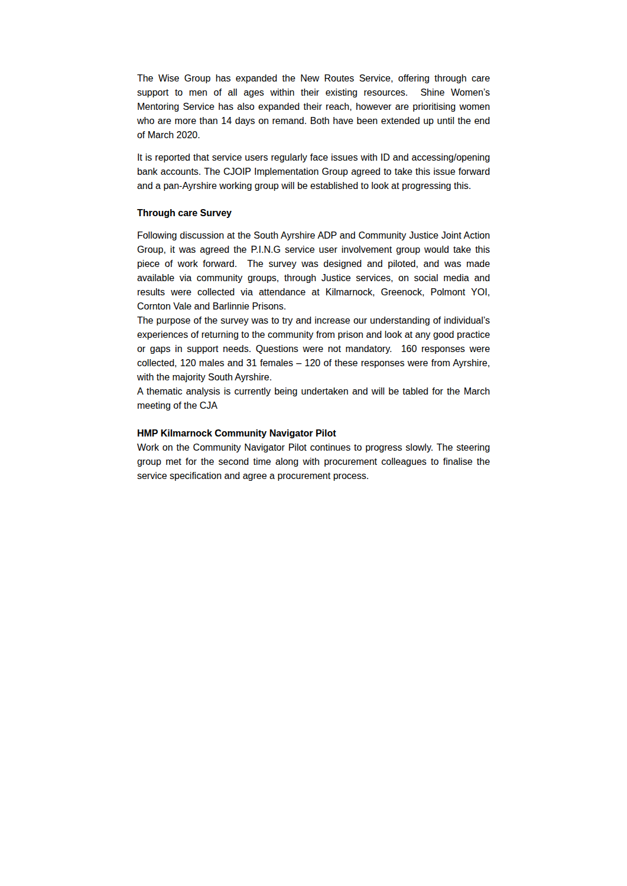The Wise Group has expanded the New Routes Service, offering through care support to men of all ages within their existing resources. Shine Women’s Mentoring Service has also expanded their reach, however are prioritising women who are more than 14 days on remand. Both have been extended up until the end of March 2020.
It is reported that service users regularly face issues with ID and accessing/opening bank accounts. The CJOIP Implementation Group agreed to take this issue forward and a pan-Ayrshire working group will be established to look at progressing this.
Through care Survey
Following discussion at the South Ayrshire ADP and Community Justice Joint Action Group, it was agreed the P.I.N.G service user involvement group would take this piece of work forward. The survey was designed and piloted, and was made available via community groups, through Justice services, on social media and results were collected via attendance at Kilmarnock, Greenock, Polmont YOI, Cornton Vale and Barlinnie Prisons.
The purpose of the survey was to try and increase our understanding of individual’s experiences of returning to the community from prison and look at any good practice or gaps in support needs. Questions were not mandatory. 160 responses were collected, 120 males and 31 females – 120 of these responses were from Ayrshire, with the majority South Ayrshire.
A thematic analysis is currently being undertaken and will be tabled for the March meeting of the CJA
HMP Kilmarnock Community Navigator Pilot
Work on the Community Navigator Pilot continues to progress slowly. The steering group met for the second time along with procurement colleagues to finalise the service specification and agree a procurement process.